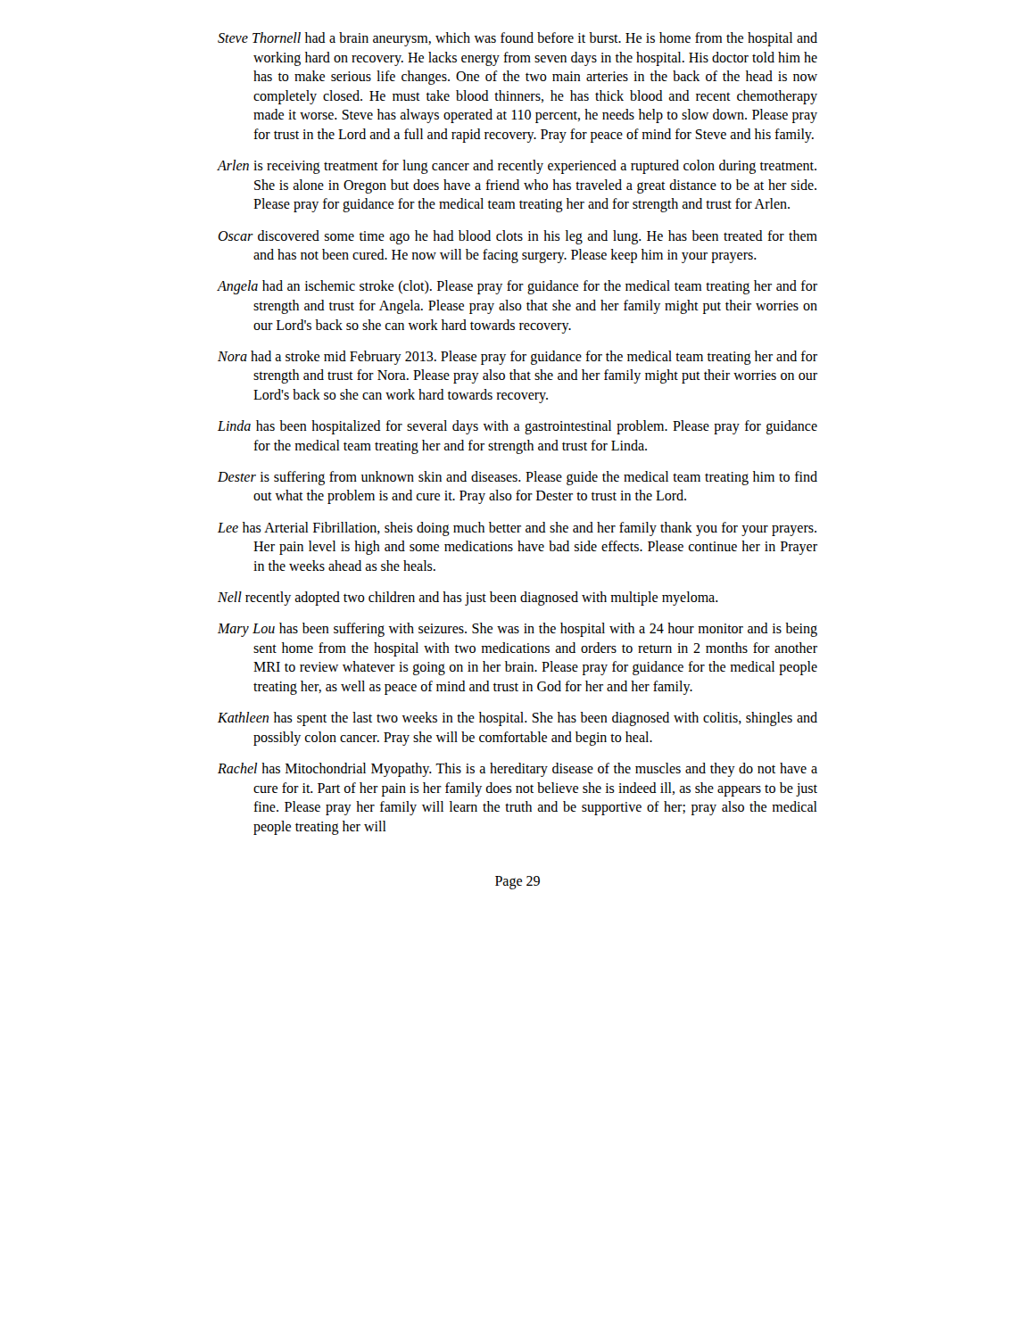Steve Thornell had a brain aneurysm, which was found before it burst. He is home from the hospital and working hard on recovery. He lacks energy from seven days in the hospital. His doctor told him he has to make serious life changes. One of the two main arteries in the back of the head is now completely closed. He must take blood thinners, he has thick blood and recent chemotherapy made it worse. Steve has always operated at 110 percent, he needs help to slow down. Please pray for trust in the Lord and a full and rapid recovery. Pray for peace of mind for Steve and his family.
Arlen is receiving treatment for lung cancer and recently experienced a ruptured colon during treatment. She is alone in Oregon but does have a friend who has traveled a great distance to be at her side. Please pray for guidance for the medical team treating her and for strength and trust for Arlen.
Oscar discovered some time ago he had blood clots in his leg and lung. He has been treated for them and has not been cured. He now will be facing surgery. Please keep him in your prayers.
Angela had an ischemic stroke (clot). Please pray for guidance for the medical team treating her and for strength and trust for Angela. Please pray also that she and her family might put their worries on our Lord's back so she can work hard towards recovery.
Nora had a stroke mid February 2013. Please pray for guidance for the medical team treating her and for strength and trust for Nora. Please pray also that she and her family might put their worries on our Lord's back so she can work hard towards recovery.
Linda has been hospitalized for several days with a gastrointestinal problem. Please pray for guidance for the medical team treating her and for strength and trust for Linda.
Dester is suffering from unknown skin and diseases. Please guide the medical team treating him to find out what the problem is and cure it. Pray also for Dester to trust in the Lord.
Lee has Arterial Fibrillation, sheis doing much better and she and her family thank you for your prayers. Her pain level is high and some medications have bad side effects. Please continue her in Prayer in the weeks ahead as she heals.
Nell recently adopted two children and has just been diagnosed with multiple myeloma.
Mary Lou has been suffering with seizures. She was in the hospital with a 24 hour monitor and is being sent home from the hospital with two medications and orders to return in 2 months for another MRI to review whatever is going on in her brain. Please pray for guidance for the medical people treating her, as well as peace of mind and trust in God for her and her family.
Kathleen has spent the last two weeks in the hospital. She has been diagnosed with colitis, shingles and possibly colon cancer. Pray she will be comfortable and begin to heal.
Rachel has Mitochondrial Myopathy. This is a hereditary disease of the muscles and they do not have a cure for it. Part of her pain is her family does not believe she is indeed ill, as she appears to be just fine. Please pray her family will learn the truth and be supportive of her; pray also the medical people treating her will
Page 29